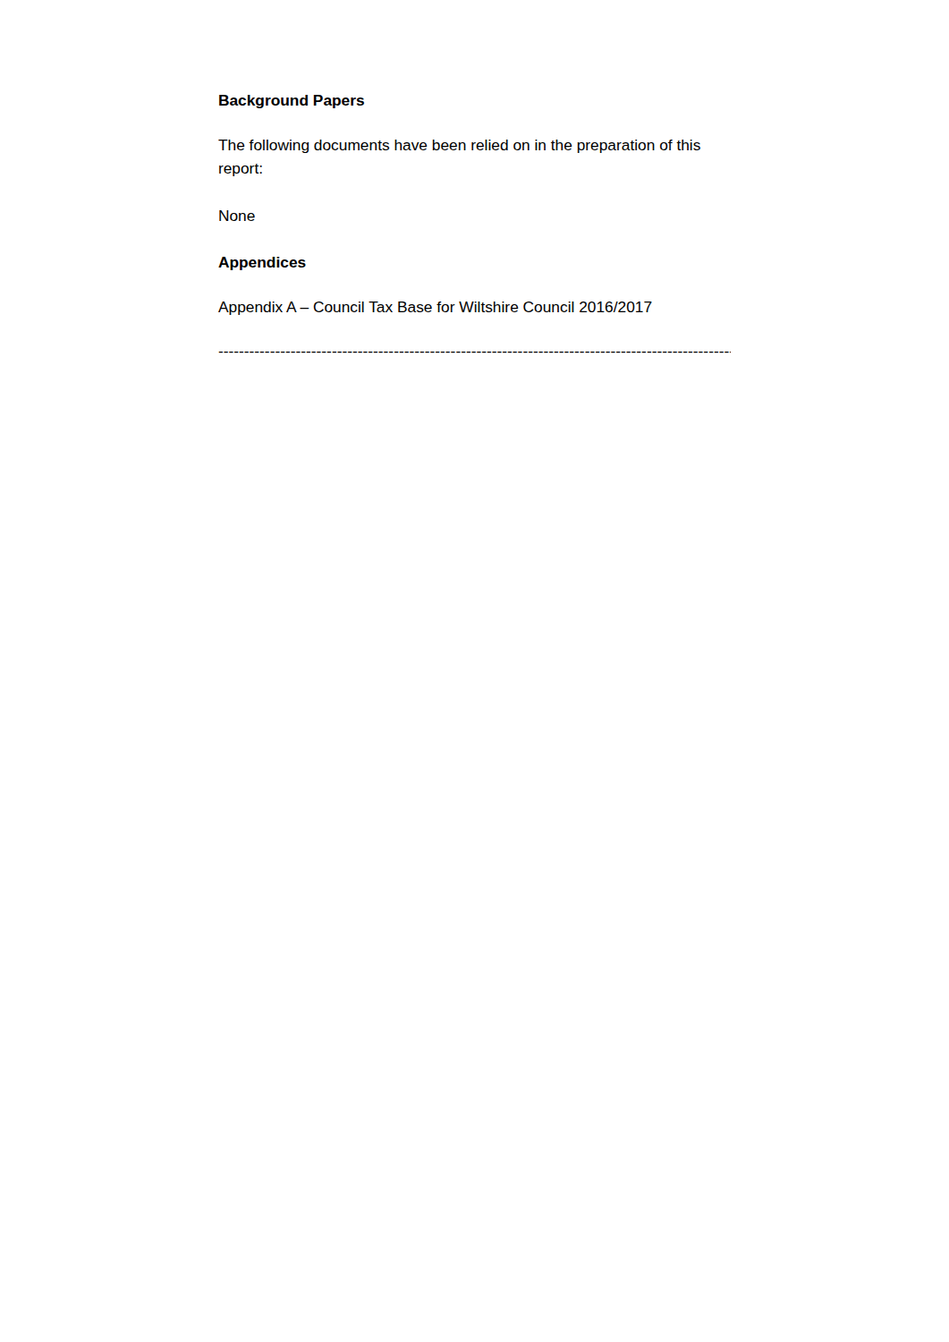Background Papers
The following documents have been relied on in the preparation of this report:
None
Appendices
Appendix A – Council Tax Base for Wiltshire Council 2016/2017
-------------------------------------------------------------------------------------------------------